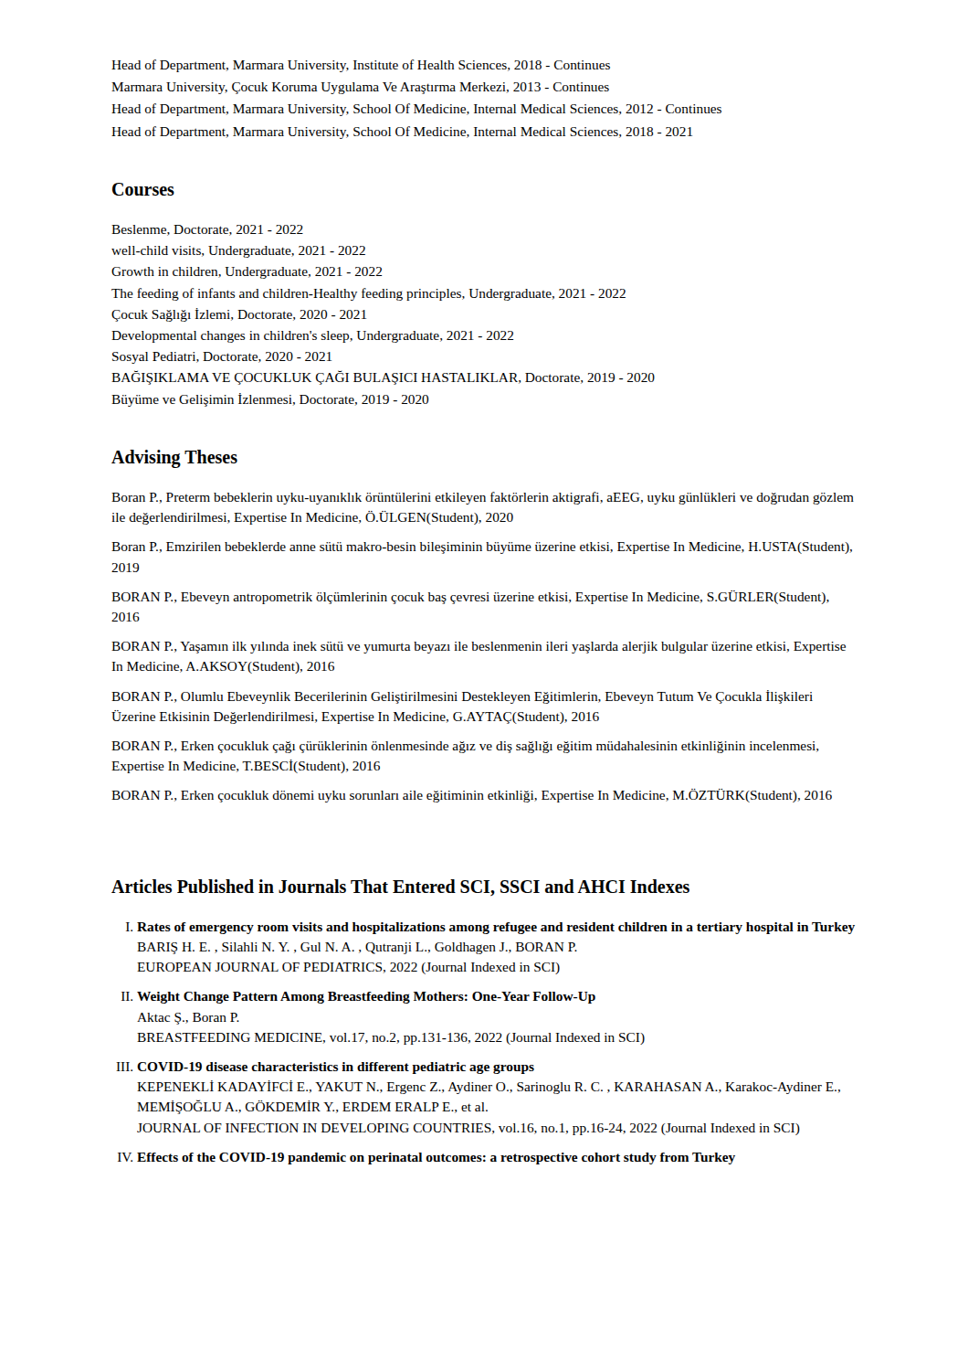Head of Department, Marmara University, Institute of Health Sciences, 2018 - Continues
Marmara University, Çocuk Koruma Uygulama Ve Araştırma Merkezi, 2013 - Continues
Head of Department, Marmara University, School Of Medicine, Internal Medical Sciences, 2012 - Continues
Head of Department, Marmara University, School Of Medicine, Internal Medical Sciences, 2018 - 2021
Courses
Beslenme, Doctorate, 2021 - 2022
well-child visits, Undergraduate, 2021 - 2022
Growth in children, Undergraduate, 2021 - 2022
The feeding of infants and children-Healthy feeding principles, Undergraduate, 2021 - 2022
Çocuk Sağlığı İzlemi, Doctorate, 2020 - 2021
Developmental changes in children's sleep, Undergraduate, 2021 - 2022
Sosyal Pediatri, Doctorate, 2020 - 2021
BAĞIŞIKLAMA VE ÇOCUKLUK ÇAĞI BULAŞICI HASTALIKLAR, Doctorate, 2019 - 2020
Büyüme ve Gelişimin İzlenmesi, Doctorate, 2019 - 2020
Advising Theses
Boran P., Preterm bebeklerin uyku-uyanıklık örüntülerini etkileyen faktörlerin aktigrafi, aEEG, uyku günlükleri ve doğrudan gözlem ile değerlendirilmesi, Expertise In Medicine, Ö.ÜLGEN(Student), 2020
Boran P., Emzirilen bebeklerde anne sütü makro-besin bileşiminin büyüme üzerine etkisi, Expertise In Medicine, H.USTA(Student), 2019
BORAN P., Ebeveyn antropometrik ölçümlerinin çocuk baş çevresi üzerine etkisi, Expertise In Medicine, S.GÜRLER(Student), 2016
BORAN P., Yaşamın ilk yılında inek sütü ve yumurta beyazı ile beslenmenin ileri yaşlarda alerjik bulgular üzerine etkisi, Expertise In Medicine, A.AKSOY(Student), 2016
BORAN P., Olumlu Ebeveynlik Becerilerinin Geliştirilmesini Destekleyen Eğitimlerin, Ebeveyn Tutum Ve Çocukla İlişkileri Üzerine Etkisinin Değerlendirilmesi, Expertise In Medicine, G.AYTAÇ(Student), 2016
BORAN P., Erken çocukluk çağı çürüklerinin önlenmesinde ağız ve diş sağlığı eğitim müdahalesinin etkinliğinin incelenmesi, Expertise In Medicine, T.BESCİ(Student), 2016
BORAN P., Erken çocukluk dönemi uyku sorunları aile eğitiminin etkinliği, Expertise In Medicine, M.ÖZTÜRK(Student), 2016
Articles Published in Journals That Entered SCI, SSCI and AHCI Indexes
Rates of emergency room visits and hospitalizations among refugee and resident children in a tertiary hospital in Turkey
BARIŞ H. E. , Silahli N. Y. , Gul N. A. , Qutranji L., Goldhagen J., BORAN P.
EUROPEAN JOURNAL OF PEDIATRICS, 2022 (Journal Indexed in SCI)
Weight Change Pattern Among Breastfeeding Mothers: One-Year Follow-Up
Aktac Ş., Boran P.
BREASTFEEDING MEDICINE, vol.17, no.2, pp.131-136, 2022 (Journal Indexed in SCI)
COVID-19 disease characteristics in different pediatric age groups
KEPENEKLİ KADAYİFCİ E., YAKUT N., Ergenc Z., Aydiner O., Sarinoglu R. C. , KARAHASAN A., Karakoc-Aydiner E., MEMİŞOĞLU A., GÖKDEMİR Y., ERDEM ERALP E., et al.
JOURNAL OF INFECTION IN DEVELOPING COUNTRIES, vol.16, no.1, pp.16-24, 2022 (Journal Indexed in SCI)
Effects of the COVID-19 pandemic on perinatal outcomes: a retrospective cohort study from Turkey